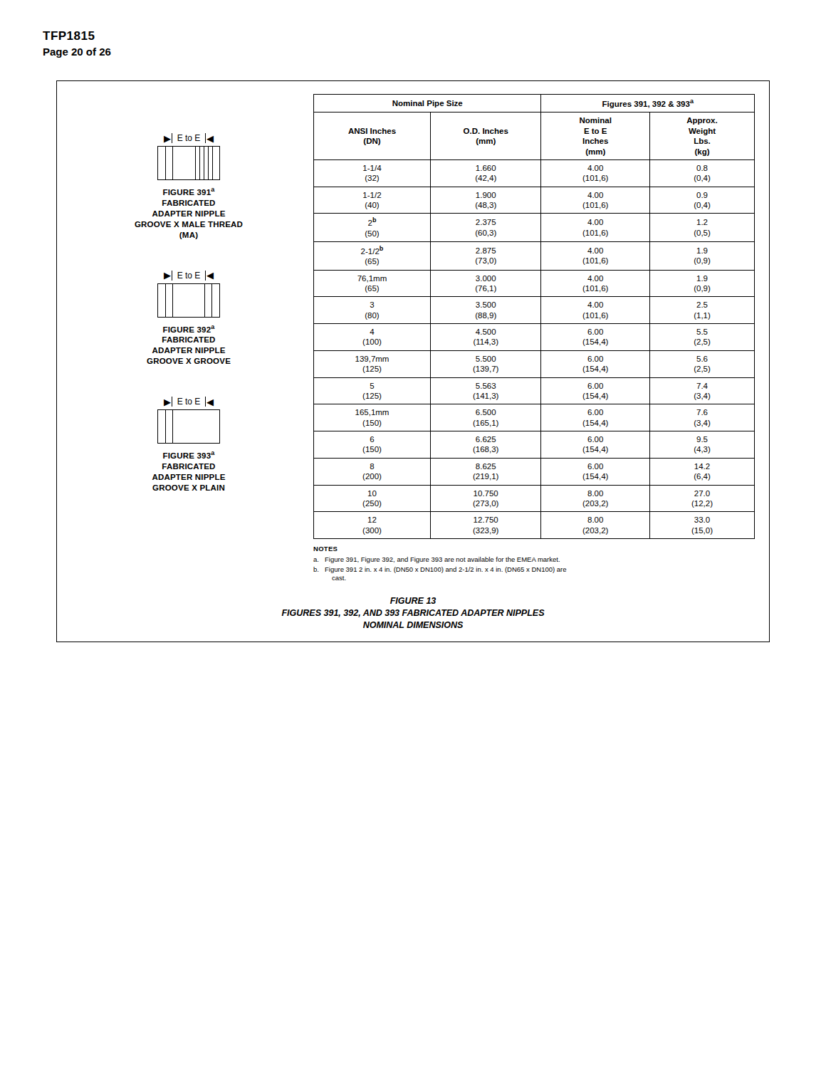TFP1815
Page 20 of 26
▶ E to E ◀
FIGURE 391a
FABRICATED
ADAPTER NIPPLE
GROOVE X MALE THREAD
(MA)
▶ E to E ◀
FIGURE 392a
FABRICATED
ADAPTER NIPPLE
GROOVE X GROOVE
▶ E to E ◀
FIGURE 393a
FABRICATED
ADAPTER NIPPLE
GROOVE X PLAIN
| Nominal Pipe Size | Figures 391, 392 & 393 a |
| --- | --- |
| ANSI Inches (DN) | O.D. Inches (mm) | Nominal E to E Inches (mm) | Approx. Weight Lbs. (kg) |
| 1-1/4 (32) | 1.660 (42,4) | 4.00 (101,6) | 0.8 (0,4) |
| 1-1/2 (40) | 1.900 (48,3) | 4.00 (101,6) | 0.9 (0,4) |
| 2 b (50) | 2.375 (60,3) | 4.00 (101,6) | 1.2 (0,5) |
| 2-1/2 b (65) | 2.875 (73,0) | 4.00 (101,6) | 1.9 (0,9) |
| 76,1mm (65) | 3.000 (76,1) | 4.00 (101,6) | 1.9 (0,9) |
| 3 (80) | 3.500 (88,9) | 4.00 (101,6) | 2.5 (1,1) |
| 4 (100) | 4.500 (114,3) | 6.00 (154,4) | 5.5 (2,5) |
| 139,7mm (125) | 5.500 (139,7) | 6.00 (154,4) | 5.6 (2,5) |
| 5 (125) | 5.563 (141,3) | 6.00 (154,4) | 7.4 (3,4) |
| 165,1mm (150) | 6.500 (165,1) | 6.00 (154,4) | 7.6 (3,4) |
| 6 (150) | 6.625 (168,3) | 6.00 (154,4) | 9.5 (4,3) |
| 8 (200) | 8.625 (219,1) | 6.00 (154,4) | 14.2 (6,4) |
| 10 (250) | 10.750 (273,0) | 8.00 (203,2) | 27.0 (12,2) |
| 12 (300) | 12.750 (323,9) | 8.00 (203,2) | 33.0 (15,0) |
NOTES
a. Figure 391, Figure 392, and Figure 393 are not available for the EMEA market.
b. Figure 391 2 in. x 4 in. (DN50 x DN100) and 2-1/2 in. x 4 in. (DN65 x DN100) are cast.
FIGURE 13
FIGURES 391, 392, AND 393 FABRICATED ADAPTER NIPPLES
NOMINAL DIMENSIONS